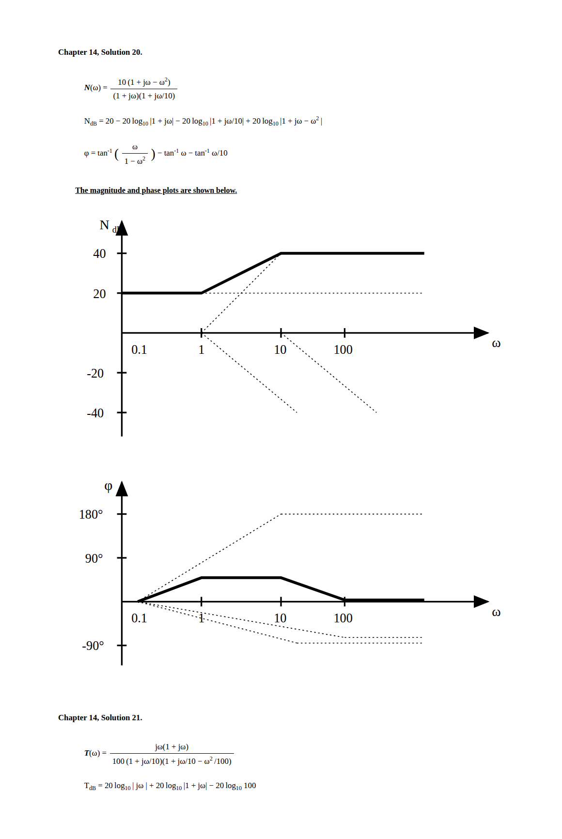Chapter 14, Solution 20.
N(ω) = 10 (1 + jω − ω2) (1 + jω)(1 + jω/10)
NdB = 20 − 20 log10 |1 + jω| − 20 log10 |1 + jω/10| + 20 log10 |1 + jω − ω2 |
φ = tan-1 ( ω 1 − ω2 ) − tan-1 ω − tan-1 ω/10
The magnitude and phase plots are shown below.
N dB ω 40 20 -20 -40 1 10 100 0.1
φ ω 180° 90° -90° 1 10 100 0.1
Chapter 14, Solution 21.
T(ω) = jω(1 + jω) 100 (1 + jω/10)(1 + jω/10 − ω2 /100)
TdB = 20 log10 | jω | + 20 log10 |1 + jω| − 20 log10 100